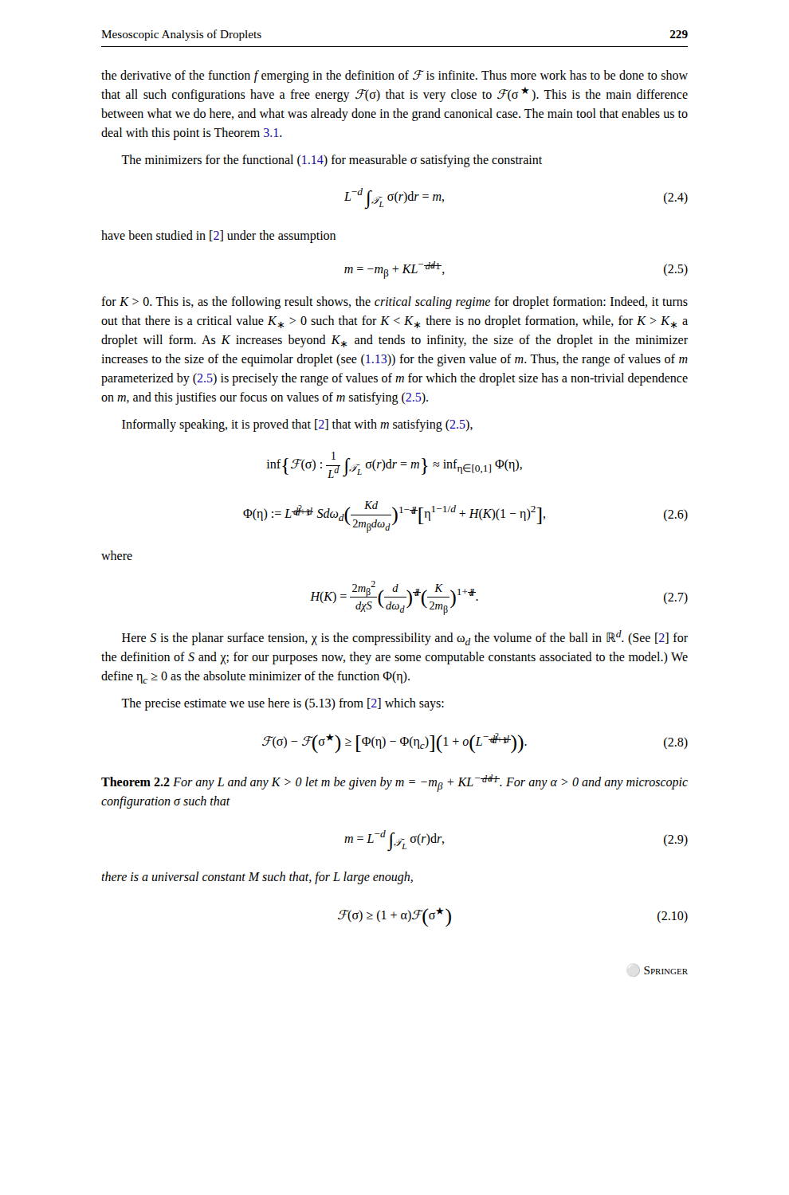Mesoscopic Analysis of Droplets 229
the derivative of the function f emerging in the definition of ℱ is infinite. Thus more work has to be done to show that all such configurations have a free energy ℱ(σ) that is very close to ℱ(σ★). This is the main difference between what we do here, and what was already done in the grand canonical case. The main tool that enables us to deal with this point is Theorem 3.1.
The minimizers for the functional (1.14) for measurable σ satisfying the constraint
L−d ∫𝒯L σ(r)dr = m, (2.4)
have been studied in [2] under the assumption
m = −mβ + KL−dd+1, (2.5)
for K > 0. This is, as the following result shows, the critical scaling regime for droplet formation: Indeed, it turns out that there is a critical value K∗ > 0 such that for K < K∗ there is no droplet formation, while, for K > K∗ a droplet will form. As K increases beyond K∗ and tends to infinity, the size of the droplet in the minimizer increases to the size of the equimolar droplet (see (1.13)) for the given value of m. Thus, the range of values of m parameterized by (2.5) is precisely the range of values of m for which the droplet size has a non-trivial dependence on m, and this justifies our focus on values of m satisfying (2.5).
Informally speaking, it is proved that [2] that with m satisfying (2.5),
inf{ℱ(σ) : 1 Ld ∫𝒯L σ(r)dr = m} ≈ infη∈[0,1] Φ(η),
Φ(η) := Ld2−d d+1 Sdωd(Kd 2mβdωd)1−1 d[η1−1/d + H(K)(1 − η)2], (2.6)
where
H(K) = 2mβ2 dχS(ddωd)1 d(K 2mβ)1+1 d. (2.7)
Here S is the planar surface tension, χ is the compressibility and ωd the volume of the ball in ℝd. (See [2] for the definition of S and χ; for our purposes now, they are some computable constants associated to the model.) We define ηc ≥ 0 as the absolute minimizer of the function Φ(η).
The precise estimate we use here is (5.13) from [2] which says:
ℱ(σ) − ℱ(σ★) ≥ [Φ(η) − Φ(ηc)](1 + o(L−d2−d d+1)). (2.8)
Theorem 2.2 For any L and any K > 0 let m be given by m = −mβ + KL−dd+1. For any α > 0 and any microscopic configuration σ such that
m = L−d ∫𝒯L σ(r)dr, (2.9)
there is a universal constant M such that, for L large enough,
ℱ(σ) ≥ (1 + α)ℱ(σ★) (2.10)
⚪ Springer